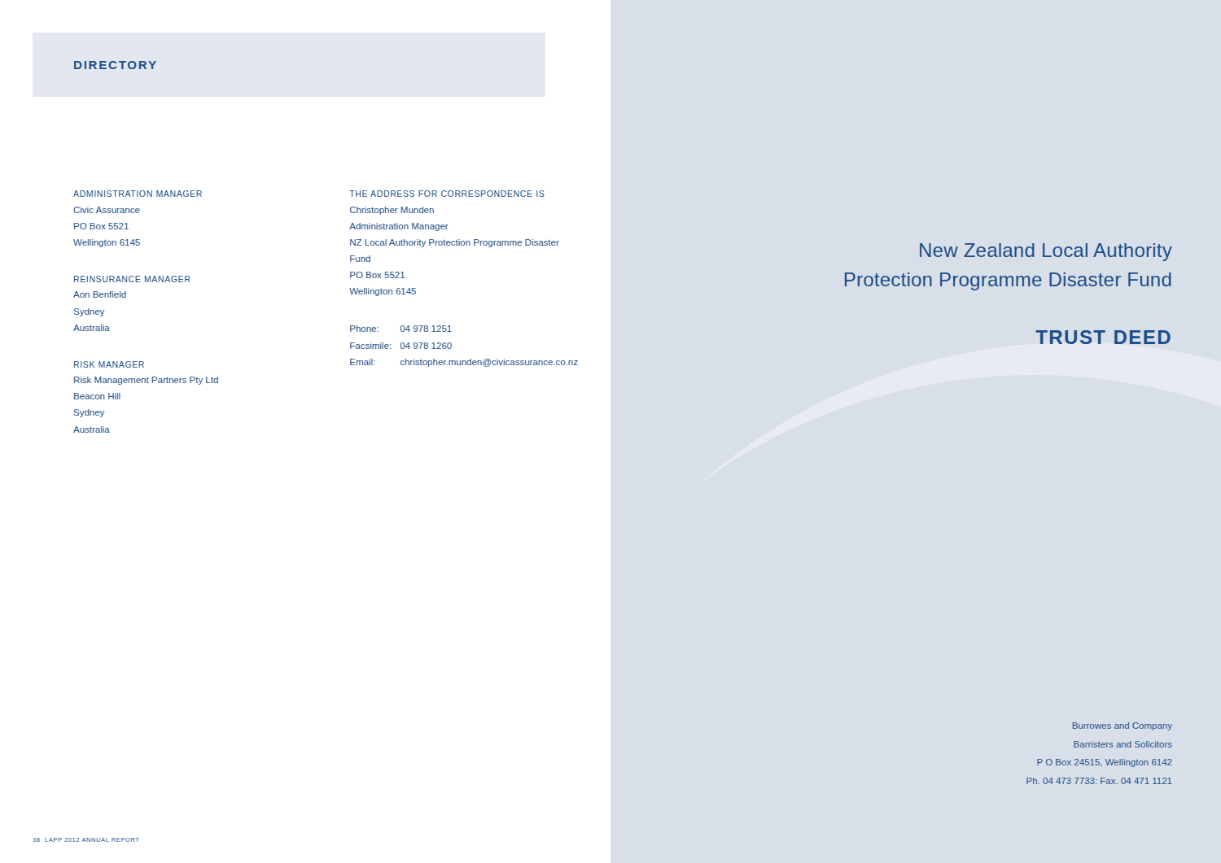Directory
Administration Manager
Civic Assurance
PO Box 5521
Wellington 6145
Reinsurance Manager
Aon Benfield
Sydney
Australia
Risk Manager
Risk Management Partners Pty Ltd
Beacon Hill
Sydney
Australia
The address for correspondence is
Christopher Munden
Administration Manager
NZ Local Authority Protection Programme Disaster Fund
PO Box 5521
Wellington 6145
Phone: 04 978 1251
Facsimile: 04 978 1260
Email: christopher.munden@civicassurance.co.nz
38 LAPP 2012 Annual Report
New Zealand Local Authority
Protection Programme Disaster Fund
TRUST DEED
Burrowes and Company
Barristers and Solicitors
P O Box 24515, Wellington 6142
Ph. 04 473 7733: Fax. 04 471 1121